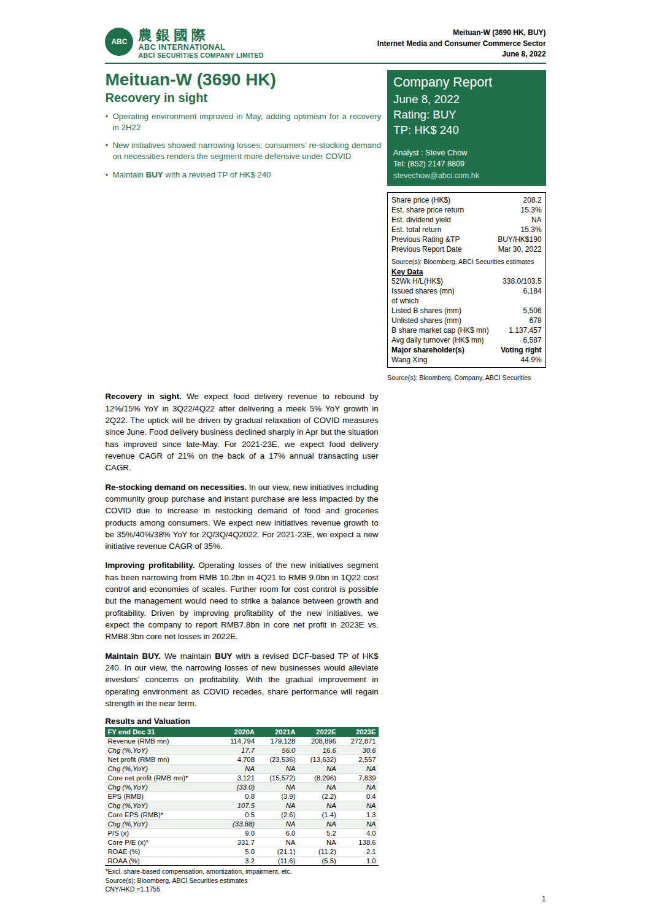ABC
農銀國際
ABC INTERNATIONAL
ABCI SECURITIES COMPANY LIMITED
Meituan-W (3690 HK, BUY)
Internet Media and Consumer Commerce Sector
June 8, 2022
Meituan-W (3690 HK)
Recovery in sight
Operating environment improved in May, adding optimism for a recovery in 2H22
New initiatives showed narrowing losses; consumers’ re-stocking demand on necessities renders the segment more defensive under COVID
Maintain BUY with a revised TP of HK$ 240
Company Report
June 8, 2022
Rating: BUY
TP: HK$ 240
Analyst : Steve Chow
Tel: (852) 2147 8809
stevechow@abci.com.hk
| Share price (HK$) | 208.2 |
| Est. share price return | 15.3% |
| Est. dividend yield | NA |
| Est. total return | 15.3% |
| Previous Rating &TP | BUY/HK$190 |
| Previous Report Date | Mar 30, 2022 |
Source(s): Bloomberg, ABCI Securities estimates
Key Data
| 52Wk H/L(HK$) | 338.0/103.5 |
| Issued shares (mn) | 6,184 |
| of which | |
| Listed B shares (mm) | 5,506 |
| Unlisted shares (mm) | 678 |
| B share market cap (HK$ mn) | 1,137,457 |
| Avg daily turnover (HK$ mn) | 6,587 |
| Major shareholder(s) | Voting right |
| Wang Xing | 44.9% |
Source(s): Bloomberg, Company, ABCI Securities
Recovery in sight. We expect food delivery revenue to rebound by 12%/15% YoY in 3Q22/4Q22 after delivering a meek 5% YoY growth in 2Q22. The uptick will be driven by gradual relaxation of COVID measures since June. Food delivery business declined sharply in Apr but the situation has improved since late-May. For 2021-23E, we expect food delivery revenue CAGR of 21% on the back of a 17% annual transacting user CAGR.
Re-stocking demand on necessities. In our view, new initiatives including community group purchase and instant purchase are less impacted by the COVID due to increase in restocking demand of food and groceries products among consumers. We expect new initiatives revenue growth to be 35%/40%/38% YoY for 2Q/3Q/4Q2022. For 2021-23E, we expect a new initiative revenue CAGR of 35%.
Improving profitability. Operating losses of the new initiatives segment has been narrowing from RMB 10.2bn in 4Q21 to RMB 9.0bn in 1Q22 cost control and economies of scales. Further room for cost control is possible but the management would need to strike a balance between growth and profitability. Driven by improving profitability of the new initiatives, we expect the company to report RMB7.8bn in core net profit in 2023E vs. RMB8.3bn core net losses in 2022E.
Maintain BUY. We maintain BUY with a revised DCF-based TP of HK$ 240. In our view, the narrowing losses of new businesses would alleviate investors’ concerns on profitability. With the gradual improvement in operating environment as COVID recedes, share performance will regain strength in the near term.
Results and Valuation
| FY end Dec 31 | 2020A | 2021A | 2022E | 2023E |
| --- | --- | --- | --- | --- |
| Revenue (RMB mn) | 114,794 | 179,128 | 208,896 | 272,871 |
| Chg (%,YoY) | 17.7 | 56.0 | 16.6 | 30.6 |
| Net profit (RMB mn) | 4,708 | (23,536) | (13,632) | 2,557 |
| Chg (%,YoY) | NA | NA | NA | NA |
| Core net profit (RMB mn)* | 3,121 | (15,572) | (8,296) | 7,839 |
| Chg (%,YoY) | (33.0) | NA | NA | NA |
| EPS (RMB) | 0.8 | (3.9) | (2.2) | 0.4 |
| Chg (%,YoY) | 107.5 | NA | NA | NA |
| Core EPS (RMB)* | 0.5 | (2.6) | (1.4) | 1.3 |
| Chg (%,YoY) | (33.88) | NA | NA | NA |
| P/S (x) | 9.0 | 6.0 | 5.2 | 4.0 |
| Core P/E (x)* | 331.7 | NA | NA | 138.6 |
| ROAE (%) | 5.0 | (21.1) | (11.2) | 2.1 |
| ROAA (%) | 3.2 | (11.6) | (5.5) | 1.0 |
*Excl. share-based compensation, amortization, impairment, etc.
Source(s): Bloomberg, ABCI Securities estimates
CNY/HKD =1.1755
1